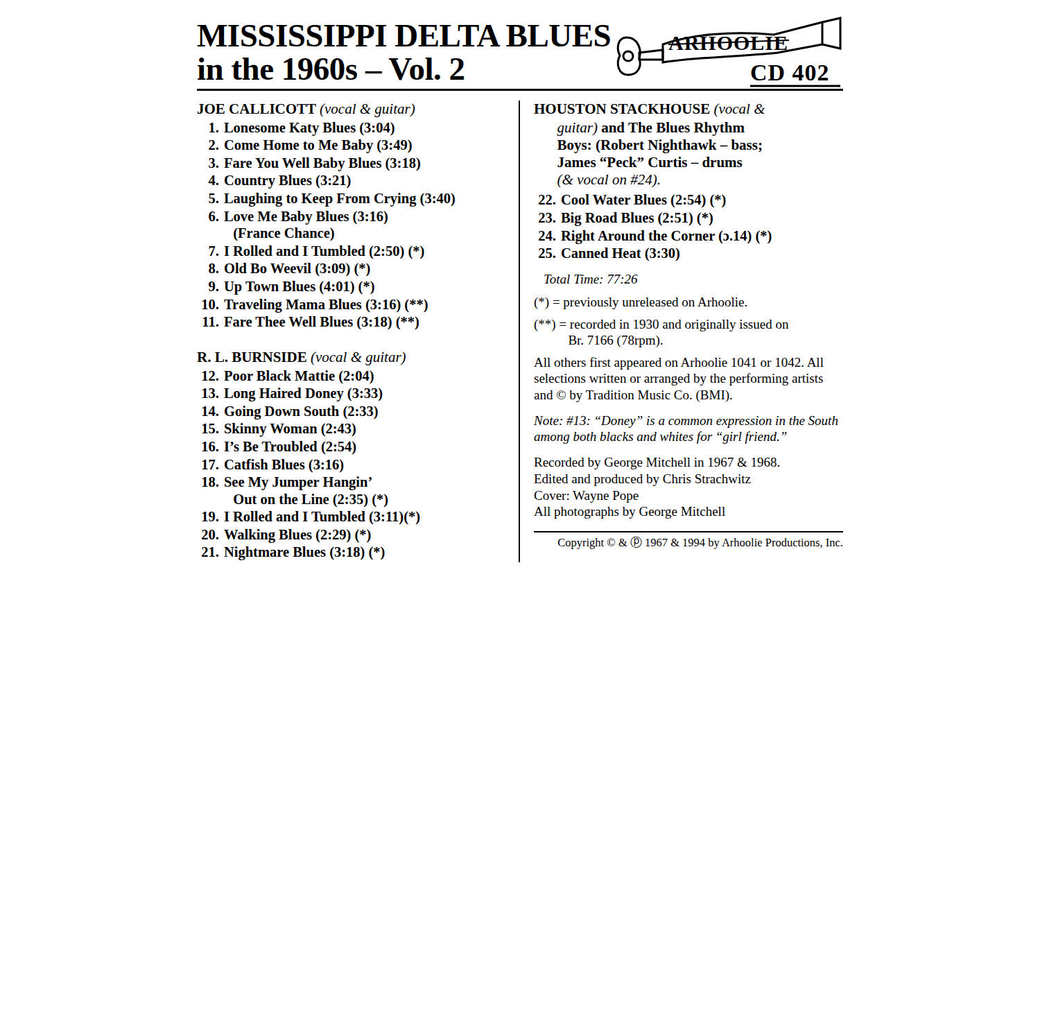MISSISSIPPI DELTA BLUESin the 1960s – Vol. 2
ARHOOLIE CD 402
JOE CALLICOTT (vocal & guitar)
1. Lonesome Katy Blues (3:04)
2. Come Home to Me Baby (3:49)
3. Fare You Well Baby Blues (3:18)
4. Country Blues (3:21)
5. Laughing to Keep From Crying (3:40)
6. Love Me Baby Blues (3:16) (France Chance)
7. I Rolled and I Tumbled (2:50) (*)
8. Old Bo Weevil (3:09) (*)
9. Up Town Blues (4:01) (*)
10. Traveling Mama Blues (3:16) (**)
11. Fare Thee Well Blues (3:18) (**)
R. L. BURNSIDE (vocal & guitar)
12. Poor Black Mattie (2:04)
13. Long Haired Doney (3:33)
14. Going Down South (2:33)
15. Skinny Woman (2:43)
16. I’s Be Troubled (2:54)
17. Catfish Blues (3:16)
18. See My Jumper Hangin’ Out on the Line (2:35) (*)
19. I Rolled and I Tumbled (3:11)(*)
20. Walking Blues (2:29) (*)
21. Nightmare Blues (3:18) (*)
HOUSTON STACKHOUSE (vocal &
guitar) and The Blues Rhythm
Boys: (Robert Nighthawk – bass;
James “Peck” Curtis – drums
(& vocal on #24).
22. Cool Water Blues (2:54) (*)
23. Big Road Blues (2:51) (*)
24. Right Around the Corner (ɔ.14) (*)
25. Canned Heat (3:30)
Total Time: 77:26
(*) = previously unreleased on Arhoolie.
(**) = recorded in 1930 and originally issued on
Br. 7166 (78rpm).
All others first appeared on Arhoolie 1041 or 1042. All selections written or arranged by the performing artists and © by Tradition Music Co. (BMI).
Note: #13: “Doney” is a common expression in the South among both blacks and whites for “girl friend.”
Recorded by George Mitchell in 1967 & 1968.
Edited and produced by Chris Strachwitz
Cover: Wayne Pope
All photographs by George Mitchell
Copyright © & ⓟ 1967 & 1994 by Arhoolie Productions, Inc.